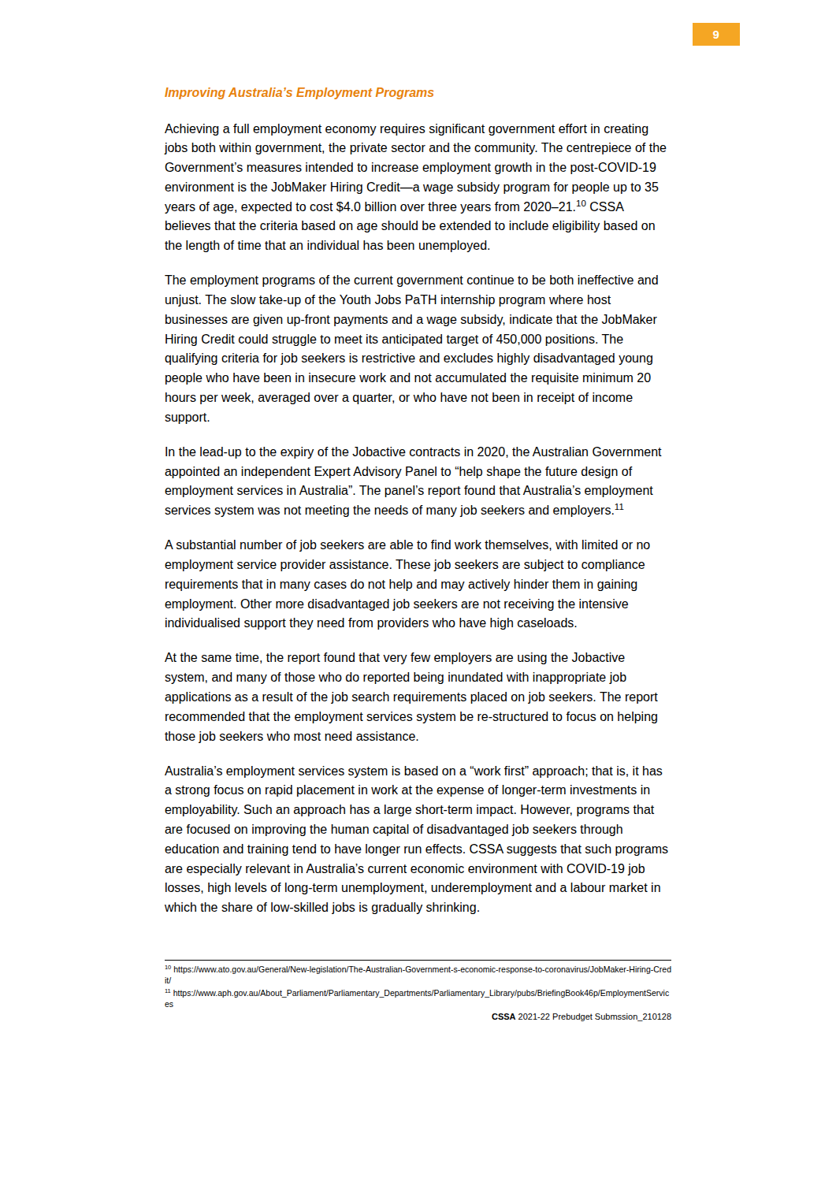9
Improving Australia’s Employment Programs
Achieving a full employment economy requires significant government effort in creating jobs both within government, the private sector and the community. The centrepiece of the Government’s measures intended to increase employment growth in the post-COVID-19 environment is the JobMaker Hiring Credit—a wage subsidy program for people up to 35 years of age, expected to cost $4.0 billion over three years from 2020–21.10 CSSA believes that the criteria based on age should be extended to include eligibility based on the length of time that an individual has been unemployed.
The employment programs of the current government continue to be both ineffective and unjust. The slow take-up of the Youth Jobs PaTH internship program where host businesses are given up-front payments and a wage subsidy, indicate that the JobMaker Hiring Credit could struggle to meet its anticipated target of 450,000 positions. The qualifying criteria for job seekers is restrictive and excludes highly disadvantaged young people who have been in insecure work and not accumulated the requisite minimum 20 hours per week, averaged over a quarter, or who have not been in receipt of income support.
In the lead-up to the expiry of the Jobactive contracts in 2020, the Australian Government appointed an independent Expert Advisory Panel to “help shape the future design of employment services in Australia”. The panel’s report found that Australia’s employment services system was not meeting the needs of many job seekers and employers.11
A substantial number of job seekers are able to find work themselves, with limited or no employment service provider assistance. These job seekers are subject to compliance requirements that in many cases do not help and may actively hinder them in gaining employment. Other more disadvantaged job seekers are not receiving the intensive individualised support they need from providers who have high caseloads.
At the same time, the report found that very few employers are using the Jobactive system, and many of those who do reported being inundated with inappropriate job applications as a result of the job search requirements placed on job seekers. The report recommended that the employment services system be re-structured to focus on helping those job seekers who most need assistance.
Australia’s employment services system is based on a “work first” approach; that is, it has a strong focus on rapid placement in work at the expense of longer-term investments in employability. Such an approach has a large short-term impact. However, programs that are focused on improving the human capital of disadvantaged job seekers through education and training tend to have longer run effects. CSSA suggests that such programs are especially relevant in Australia’s current economic environment with COVID-19 job losses, high levels of long-term unemployment, underemployment and a labour market in which the share of low-skilled jobs is gradually shrinking.
10 https://www.ato.gov.au/General/New-legislation/The-Australian-Government-s-economic-response-to-coronavirus/JobMaker-Hiring-Credit/
11 https://www.aph.gov.au/About_Parliament/Parliamentary_Departments/Parliamentary_Library/pubs/BriefingBook46p/EmploymentServices
CSSA 2021-22 Prebudget Submssion_210128